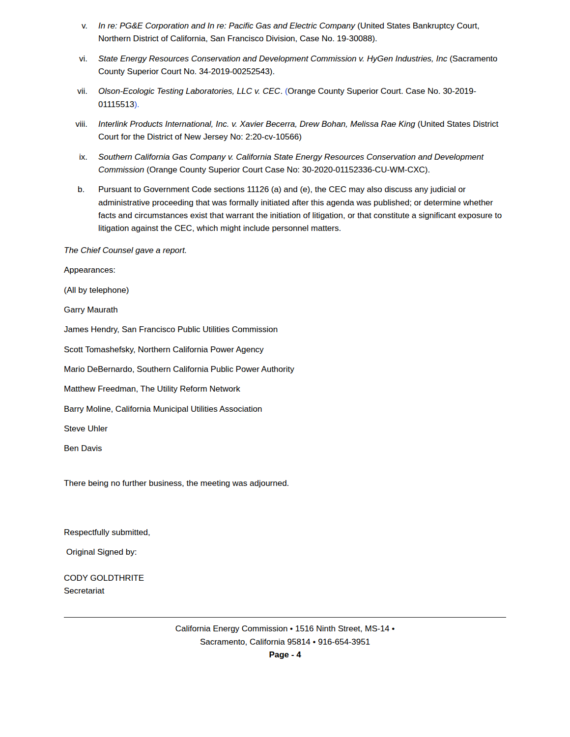v. In re: PG&E Corporation and In re: Pacific Gas and Electric Company (United States Bankruptcy Court, Northern District of California, San Francisco Division, Case No. 19-30088).
vi. State Energy Resources Conservation and Development Commission v. HyGen Industries, Inc (Sacramento County Superior Court No. 34-2019-00252543).
vii. Olson-Ecologic Testing Laboratories, LLC v. CEC. (Orange County Superior Court. Case No. 30-2019-01115513).
viii. Interlink Products International, Inc. v. Xavier Becerra, Drew Bohan, Melissa Rae King (United States District Court for the District of New Jersey No: 2:20-cv-10566)
ix. Southern California Gas Company v. California State Energy Resources Conservation and Development Commission (Orange County Superior Court Case No: 30-2020-01152336-CU-WM-CXC).
b. Pursuant to Government Code sections 11126 (a) and (e), the CEC may also discuss any judicial or administrative proceeding that was formally initiated after this agenda was published; or determine whether facts and circumstances exist that warrant the initiation of litigation, or that constitute a significant exposure to litigation against the CEC, which might include personnel matters.
The Chief Counsel gave a report.
Appearances:
(All by telephone)
Garry Maurath
James Hendry, San Francisco Public Utilities Commission
Scott Tomashefsky, Northern California Power Agency
Mario DeBernardo, Southern California Public Power Authority
Matthew Freedman, The Utility Reform Network
Barry Moline, California Municipal Utilities Association
Steve Uhler
Ben Davis
There being no further business, the meeting was adjourned.
Respectfully submitted,
Original Signed by:
CODY GOLDTHRITE
Secretariat
California Energy Commission • 1516 Ninth Street, MS-14 •
Sacramento, California 95814 • 916-654-3951
Page - 4